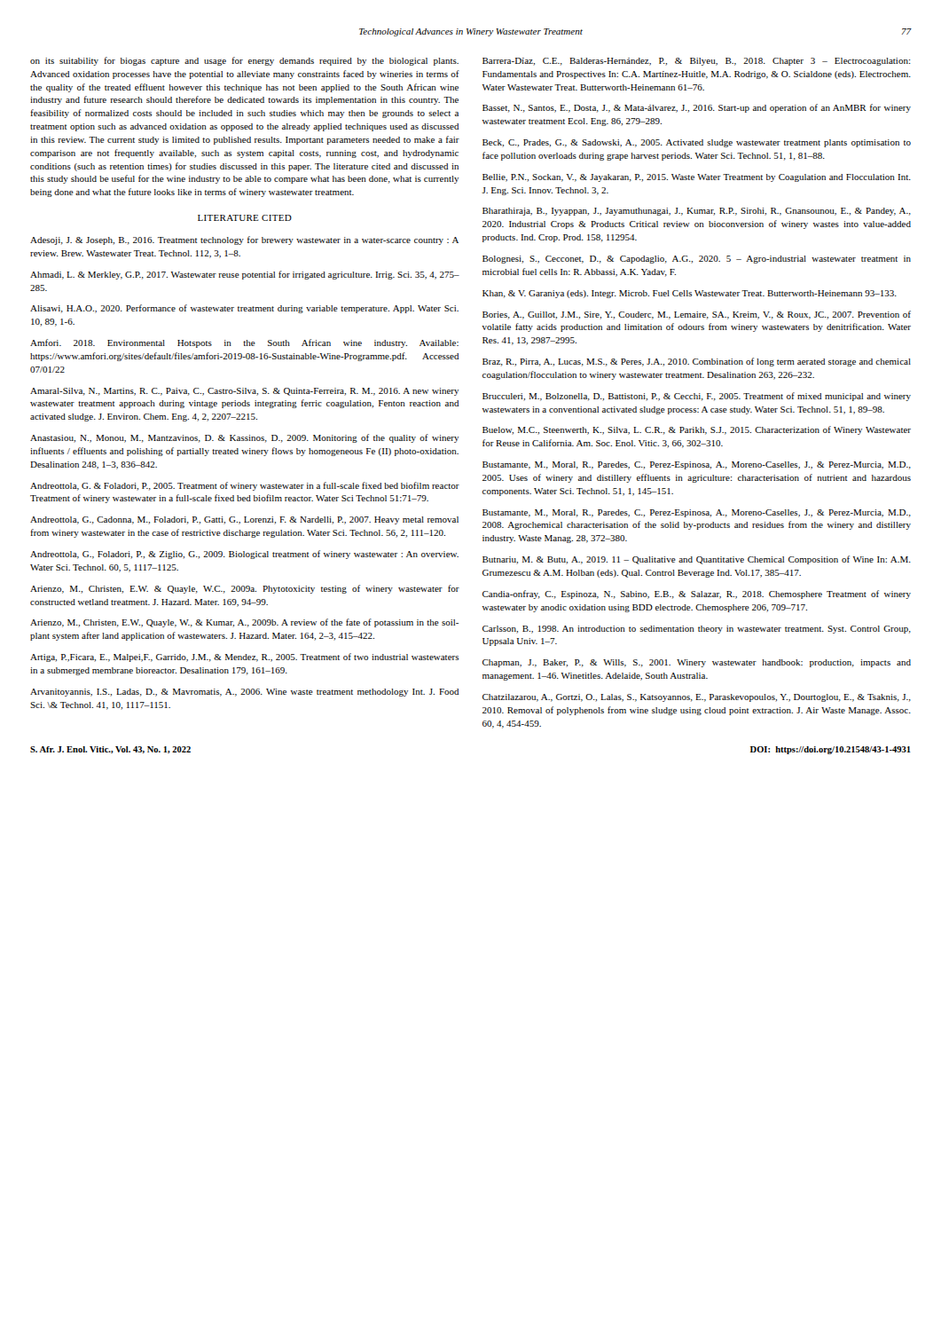Technological Advances in Winery Wastewater Treatment 77
on its suitability for biogas capture and usage for energy demands required by the biological plants. Advanced oxidation processes have the potential to alleviate many constraints faced by wineries in terms of the quality of the treated effluent however this technique has not been applied to the South African wine industry and future research should therefore be dedicated towards its implementation in this country. The feasibility of normalized costs should be included in such studies which may then be grounds to select a treatment option such as advanced oxidation as opposed to the already applied techniques used as discussed in this review. The current study is limited to published results. Important parameters needed to make a fair comparison are not frequently available, such as system capital costs, running cost, and hydrodynamic conditions (such as retention times) for studies discussed in this paper. The literature cited and discussed in this study should be useful for the wine industry to be able to compare what has been done, what is currently being done and what the future looks like in terms of winery wastewater treatment.
LITERATURE CITED
Adesoji, J. & Joseph, B., 2016. Treatment technology for brewery wastewater in a water-scarce country : A review. Brew. Wastewater Treat. Technol. 112, 3, 1–8.
Ahmadi, L. & Merkley, G.P., 2017. Wastewater reuse potential for irrigated agriculture. Irrig. Sci. 35, 4, 275–285.
Alisawi, H.A.O., 2020. Performance of wastewater treatment during variable temperature. Appl. Water Sci. 10, 89, 1-6.
Amfori. 2018. Environmental Hotspots in the South African wine industry. Available: https://www.amfori.org/sites/default/files/amfori-2019-08-16-Sustainable-Wine-Programme.pdf. Accessed 07/01/22
Amaral-Silva, N., Martins, R. C., Paiva, C., Castro-Silva, S. & Quinta-Ferreira, R. M., 2016. A new winery wastewater treatment approach during vintage periods integrating ferric coagulation, Fenton reaction and activated sludge. J. Environ. Chem. Eng. 4, 2, 2207–2215.
Anastasiou, N., Monou, M., Mantzavinos, D. & Kassinos, D., 2009. Monitoring of the quality of winery influents / effluents and polishing of partially treated winery flows by homogeneous Fe (II) photo-oxidation. Desalination 248, 1–3, 836–842.
Andreottola, G. & Foladori, P., 2005. Treatment of winery wastewater in a full-scale fixed bed biofilm reactor Treatment of winery wastewater in a full-scale fixed bed biofilm reactor. Water Sci Technol 51:71–79.
Andreottola, G., Cadonna, M., Foladori, P., Gatti, G., Lorenzi, F. & Nardelli, P., 2007. Heavy metal removal from winery wastewater in the case of restrictive discharge regulation. Water Sci. Technol. 56, 2, 111–120.
Andreottola, G., Foladori, P., & Ziglio, G., 2009. Biological treatment of winery wastewater : An overview. Water Sci. Technol. 60, 5, 1117–1125.
Arienzo, M., Christen, E.W. & Quayle, W.C., 2009a. Phytotoxicity testing of winery wastewater for constructed wetland treatment. J. Hazard. Mater. 169, 94–99.
Arienzo, M., Christen, E.W., Quayle, W., & Kumar, A., 2009b. A review of the fate of potassium in the soil-plant system after land application of wastewaters. J. Hazard. Mater. 164, 2–3, 415–422.
Artiga, P.,Ficara, E., Malpei,F., Garrido, J.M., & Mendez, R., 2005. Treatment of two industrial wastewaters in a submerged membrane bioreactor. Desalination 179, 161–169.
Arvanitoyannis, I.S., Ladas, D., & Mavromatis, A., 2006. Wine waste treatment methodology Int. J. Food Sci. \& Technol. 41, 10, 1117–1151.
Barrera-Díaz, C.E., Balderas-Hernández, P., & Bilyeu, B., 2018. Chapter 3 – Electrocoagulation: Fundamentals and Prospectives In: C.A. Martínez-Huitle, M.A. Rodrigo, & O. Scialdone (eds). Electrochem. Water Wastewater Treat. Butterworth-Heinemann 61–76.
Basset, N., Santos, E., Dosta, J., & Mata-álvarez, J., 2016. Start-up and operation of an AnMBR for winery wastewater treatment Ecol. Eng. 86, 279–289.
Beck, C., Prades, G., & Sadowski, A., 2005. Activated sludge wastewater treatment plants optimisation to face pollution overloads during grape harvest periods. Water Sci. Technol. 51, 1, 81–88.
Bellie, P.N., Sockan, V., & Jayakaran, P., 2015. Waste Water Treatment by Coagulation and Flocculation Int. J. Eng. Sci. Innov. Technol. 3, 2.
Bharathiraja, B., Iyyappan, J., Jayamuthunagai, J., Kumar, R.P., Sirohi, R., Gnansounou, E., & Pandey, A., 2020. Industrial Crops & Products Critical review on bioconversion of winery wastes into value-added products. Ind. Crop. Prod. 158, 112954.
Bolognesi, S., Cecconet, D., & Capodaglio, A.G., 2020. 5 – Agro-industrial wastewater treatment in microbial fuel cells In: R. Abbassi, A.K. Yadav, F.
Khan, & V. Garaniya (eds). Integr. Microb. Fuel Cells Wastewater Treat. Butterworth-Heinemann 93–133.
Bories, A., Guillot, J.M., Sire, Y., Couderc, M., Lemaire, SA., Kreim, V., & Roux, JC., 2007. Prevention of volatile fatty acids production and limitation of odours from winery wastewaters by denitrification. Water Res. 41, 13, 2987–2995.
Braz, R., Pirra, A., Lucas, M.S., & Peres, J.A., 2010. Combination of long term aerated storage and chemical coagulation/flocculation to winery wastewater treatment. Desalination 263, 226–232.
Brucculeri, M., Bolzonella, D., Battistoni, P., & Cecchi, F., 2005. Treatment of mixed municipal and winery wastewaters in a conventional activated sludge process: A case study. Water Sci. Technol. 51, 1, 89–98.
Buelow, M.C., Steenwerth, K., Silva, L. C.R., & Parikh, S.J., 2015. Characterization of Winery Wastewater for Reuse in California. Am. Soc. Enol. Vitic. 3, 66, 302–310.
Bustamante, M., Moral, R., Paredes, C., Perez-Espinosa, A., Moreno-Caselles, J., & Perez-Murcia, M.D., 2005. Uses of winery and distillery effluents in agriculture: characterisation of nutrient and hazardous components. Water Sci. Technol. 51, 1, 145–151.
Bustamante, M., Moral, R., Paredes, C., Perez-Espinosa, A., Moreno-Caselles, J., & Perez-Murcia, M.D., 2008. Agrochemical characterisation of the solid by-products and residues from the winery and distillery industry. Waste Manag. 28, 372–380.
Butnariu, M. & Butu, A., 2019. 11 – Qualitative and Quantitative Chemical Composition of Wine In: A.M. Grumezescu & A.M. Holban (eds). Qual. Control Beverage Ind. Vol.17, 385–417.
Candia-onfray, C., Espinoza, N., Sabino, E.B., & Salazar, R., 2018. Chemosphere Treatment of winery wastewater by anodic oxidation using BDD electrode. Chemosphere 206, 709–717.
Carlsson, B., 1998. An introduction to sedimentation theory in wastewater treatment. Syst. Control Group, Uppsala Univ. 1–7.
Chapman, J., Baker, P., & Wills, S., 2001. Winery wastewater handbook: production, impacts and management. 1–46. Winetitles. Adelaide, South Australia.
Chatzilazarou, A., Gortzi, O., Lalas, S., Katsoyannos, E., Paraskevopoulos, Y., Dourtoglou, E., & Tsaknis, J., 2010. Removal of polyphenols from wine sludge using cloud point extraction. J. Air Waste Manage. Assoc. 60, 4, 454-459.
S. Afr. J. Enol. Vitic., Vol. 43, No. 1, 2022 DOI: https://doi.org/10.21548/43-1-4931